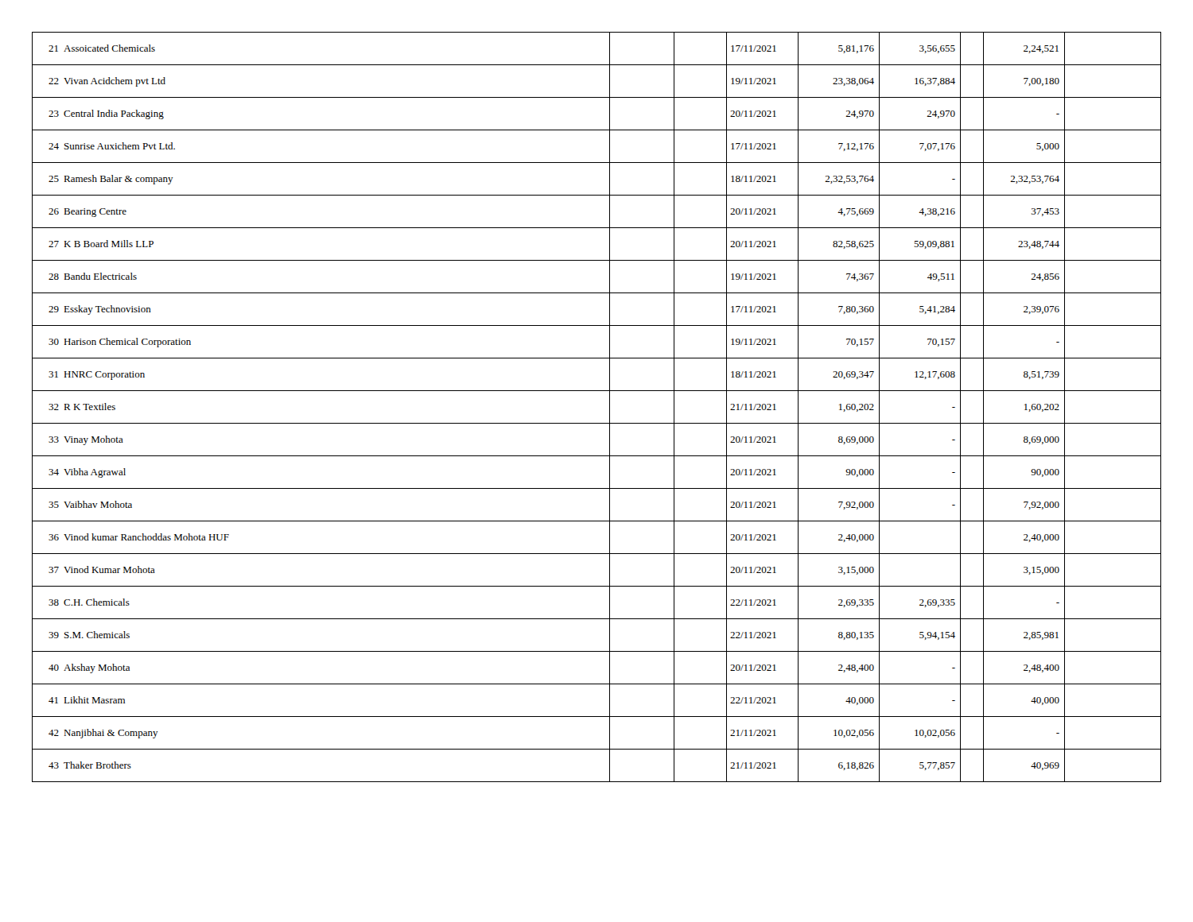| 21 | Assoicated Chemicals | | | 17/11/2021 | 5,81,176 | 3,56,655 | | 2,24,521 | |
| 22 | Vivan Acidchem pvt Ltd | | | 19/11/2021 | 23,38,064 | 16,37,884 | | 7,00,180 | |
| 23 | Central India Packaging | | | 20/11/2021 | 24,970 | 24,970 | | - | |
| 24 | Sunrise Auxichem Pvt Ltd. | | | 17/11/2021 | 7,12,176 | 7,07,176 | | 5,000 | |
| 25 | Ramesh Balar & company | | | 18/11/2021 | 2,32,53,764 | - | | 2,32,53,764 | |
| 26 | Bearing Centre | | | 20/11/2021 | 4,75,669 | 4,38,216 | | 37,453 | |
| 27 | K B Board Mills LLP | | | 20/11/2021 | 82,58,625 | 59,09,881 | | 23,48,744 | |
| 28 | Bandu Electricals | | | 19/11/2021 | 74,367 | 49,511 | | 24,856 | |
| 29 | Esskay Technovision | | | 17/11/2021 | 7,80,360 | 5,41,284 | | 2,39,076 | |
| 30 | Harison Chemical Corporation | | | 19/11/2021 | 70,157 | 70,157 | | - | |
| 31 | HNRC Corporation | | | 18/11/2021 | 20,69,347 | 12,17,608 | | 8,51,739 | |
| 32 | R K Textiles | | | 21/11/2021 | 1,60,202 | - | | 1,60,202 | |
| 33 | Vinay Mohota | | | 20/11/2021 | 8,69,000 | - | | 8,69,000 | |
| 34 | Vibha Agrawal | | | 20/11/2021 | 90,000 | - | | 90,000 | |
| 35 | Vaibhav Mohota | | | 20/11/2021 | 7,92,000 | - | | 7,92,000 | |
| 36 | Vinod kumar Ranchoddas Mohota HUF | | | 20/11/2021 | 2,40,000 | | | 2,40,000 | |
| 37 | Vinod Kumar Mohota | | | 20/11/2021 | 3,15,000 | | | 3,15,000 | |
| 38 | C.H. Chemicals | | | 22/11/2021 | 2,69,335 | 2,69,335 | | - | |
| 39 | S.M. Chemicals | | | 22/11/2021 | 8,80,135 | 5,94,154 | | 2,85,981 | |
| 40 | Akshay Mohota | | | 20/11/2021 | 2,48,400 | - | | 2,48,400 | |
| 41 | Likhit Masram | | | 22/11/2021 | 40,000 | - | | 40,000 | |
| 42 | Nanjibhai & Company | | | 21/11/2021 | 10,02,056 | 10,02,056 | | - | |
| 43 | Thaker Brothers | | | 21/11/2021 | 6,18,826 | 5,77,857 | | 40,969 | |